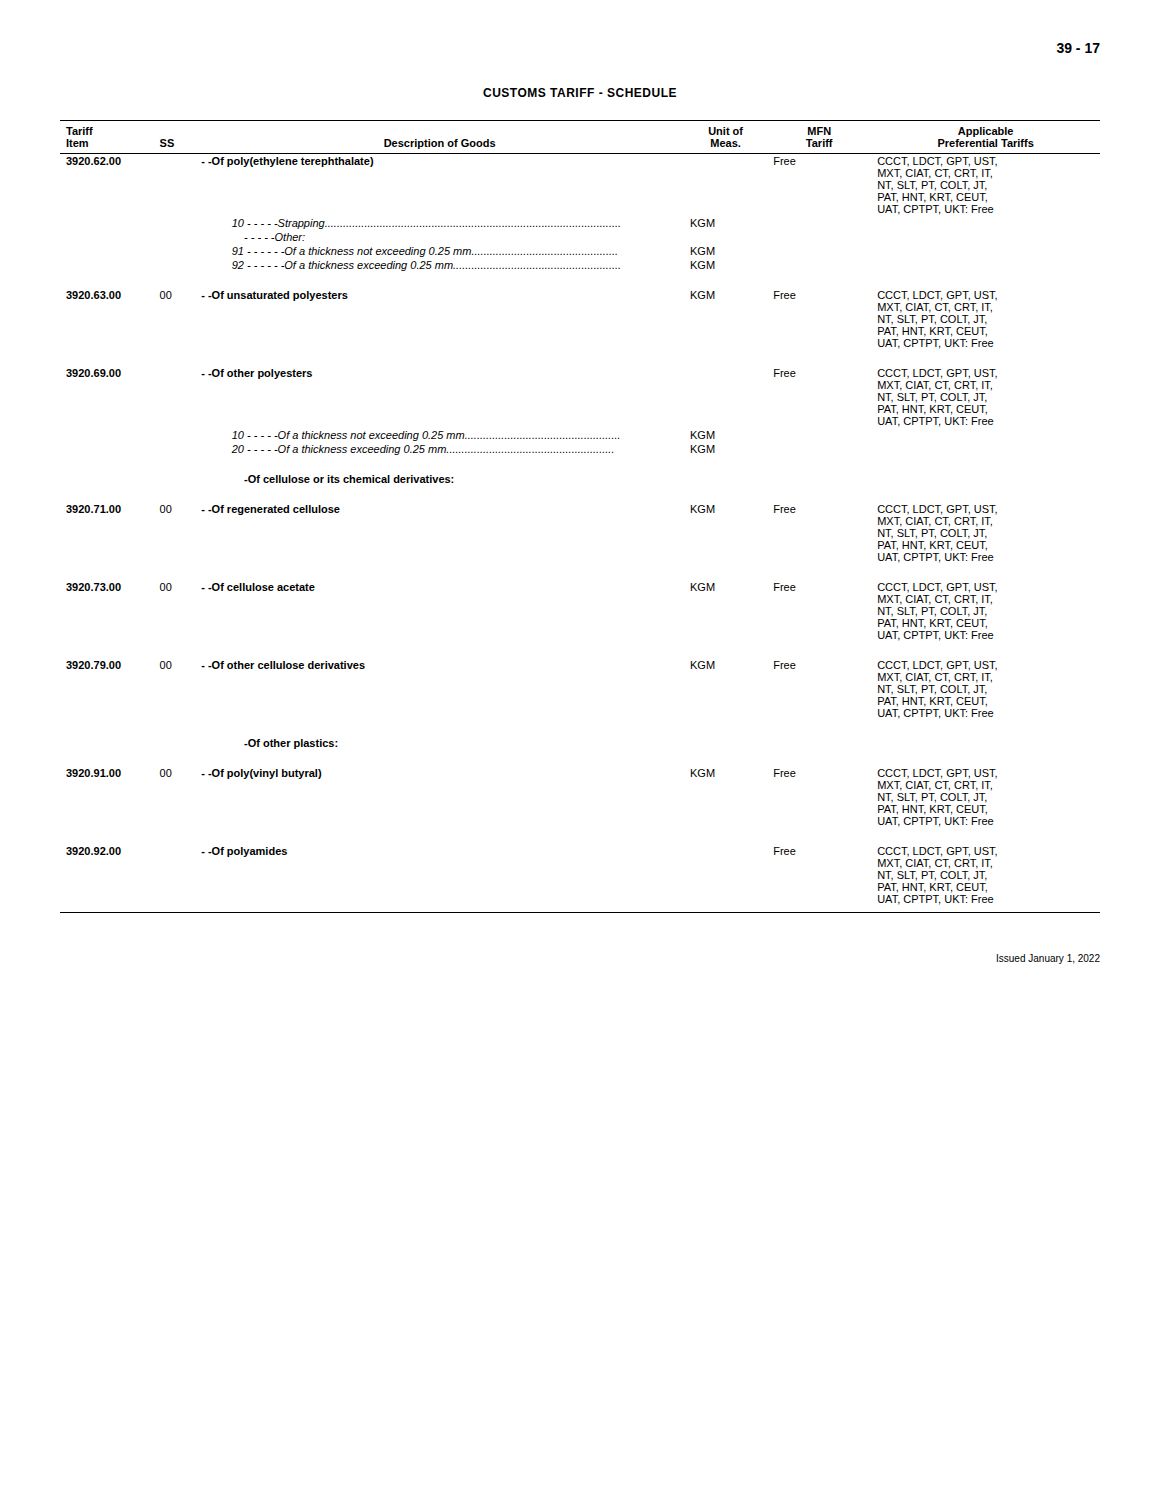39 - 17
CUSTOMS TARIFF - SCHEDULE
| Tariff Item | SS | Description of Goods | Unit of Meas. | MFN Tariff | Applicable Preferential Tariffs |
| --- | --- | --- | --- | --- | --- |
| 3920.62.00 | | - -Of poly(ethylene terephthalate) | | Free | CCCT, LDCT, GPT, UST, MXT, CIAT, CT, CRT, IT, NT, SLT, PT, COLT, JT, PAT, HNT, KRT, CEUT, UAT, CPTPT, UKT: Free |
| | | 10 - - - - -Strapping ................................................................................................. | KGM | | |
| | | - - - - -Other: | | | |
| | | 91 - - - - - -Of a thickness not exceeding 0.25 mm ................................................ | KGM | | |
| | | 92 - - - - - -Of a thickness exceeding 0.25 mm ....................................................... | KGM | | |
| 3920.63.00 | 00 | - -Of unsaturated polyesters | KGM | Free | CCCT, LDCT, GPT, UST, MXT, CIAT, CT, CRT, IT, NT, SLT, PT, COLT, JT, PAT, HNT, KRT, CEUT, UAT, CPTPT, UKT: Free |
| 3920.69.00 | | - -Of other polyesters | | Free | CCCT, LDCT, GPT, UST, MXT, CIAT, CT, CRT, IT, NT, SLT, PT, COLT, JT, PAT, HNT, KRT, CEUT, UAT, CPTPT, UKT: Free |
| | | 10 - - - - -Of a thickness not exceeding 0.25 mm ................................................... | KGM | | |
| | | 20 - - - - -Of a thickness exceeding 0.25 mm ....................................................... | KGM | | |
| | | -Of cellulose or its chemical derivatives: | | | |
| 3920.71.00 | 00 | - -Of regenerated cellulose | KGM | Free | CCCT, LDCT, GPT, UST, MXT, CIAT, CT, CRT, IT, NT, SLT, PT, COLT, JT, PAT, HNT, KRT, CEUT, UAT, CPTPT, UKT: Free |
| 3920.73.00 | 00 | - -Of cellulose acetate | KGM | Free | CCCT, LDCT, GPT, UST, MXT, CIAT, CT, CRT, IT, NT, SLT, PT, COLT, JT, PAT, HNT, KRT, CEUT, UAT, CPTPT, UKT: Free |
| 3920.79.00 | 00 | - -Of other cellulose derivatives | KGM | Free | CCCT, LDCT, GPT, UST, MXT, CIAT, CT, CRT, IT, NT, SLT, PT, COLT, JT, PAT, HNT, KRT, CEUT, UAT, CPTPT, UKT: Free |
| | | -Of other plastics: | | | |
| 3920.91.00 | 00 | - -Of poly(vinyl butyral) | KGM | Free | CCCT, LDCT, GPT, UST, MXT, CIAT, CT, CRT, IT, NT, SLT, PT, COLT, JT, PAT, HNT, KRT, CEUT, UAT, CPTPT, UKT: Free |
| 3920.92.00 | | - -Of polyamides | | Free | CCCT, LDCT, GPT, UST, MXT, CIAT, CT, CRT, IT, NT, SLT, PT, COLT, JT, PAT, HNT, KRT, CEUT, UAT, CPTPT, UKT: Free |
Issued January 1, 2022